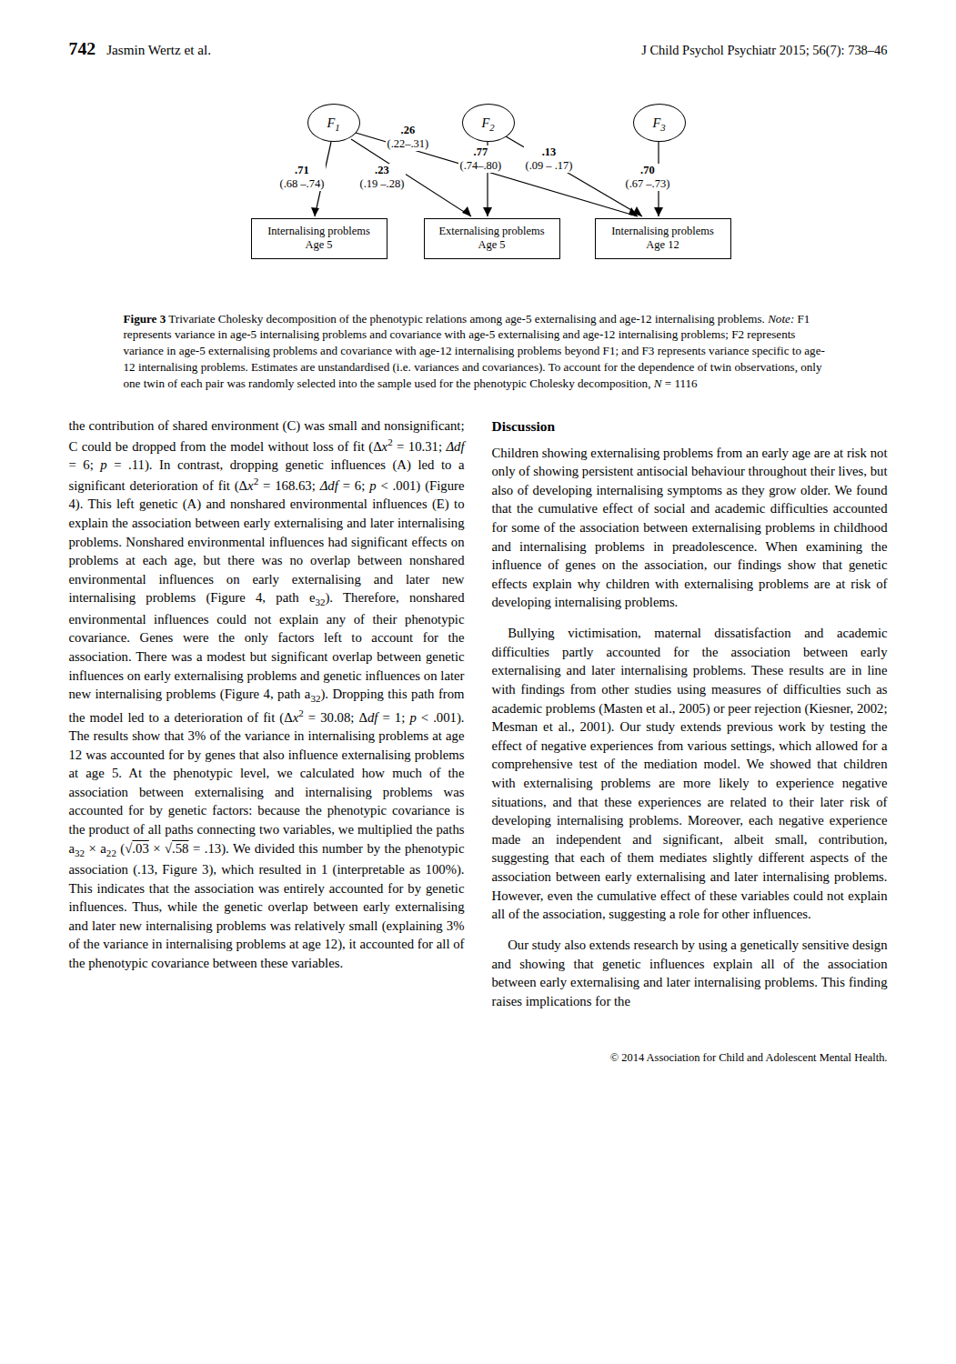742 Jasmin Wertz et al.
J Child Psychol Psychiatr 2015; 56(7): 738–46
F1
F2
F3
.26
(.22–.31)
.77
(.74–.80)
.13
(.09 – .17)
.71
(.68 –.74)
.23
(.19 –.28)
.70
(.67 –.73)
Internalising problems
Age 5
Externalising problems
Age 5
Internalising problems
Age 12
Figure 3 Trivariate Cholesky decomposition of the phenotypic relations among age-5 externalising and age-12 internalising problems. Note: F1 represents variance in age-5 internalising problems and covariance with age-5 externalising and age-12 internalising problems; F2 represents variance in age-5 externalising problems and covariance with age-12 internalising problems beyond F1; and F3 represents variance specific to age-12 internalising problems. Estimates are unstandardised (i.e. variances and covariances). To account for the dependence of twin observations, only one twin of each pair was randomly selected into the sample used for the phenotypic Cholesky decomposition, N = 1116
the contribution of shared environment (C) was small and nonsignificant; C could be dropped from the model without loss of fit (Δx2 = 10.31; Δdf = 6; p = .11). In contrast, dropping genetic influences (A) led to a significant deterioration of fit (Δx2 = 168.63; Δdf = 6; p < .001) (Figure 4). This left genetic (A) and nonshared environmental influences (E) to explain the association between early externalising and later internalising problems. Nonshared environmental influences had significant effects on problems at each age, but there was no overlap between nonshared environmental influences on early externalising and later new internalising problems (Figure 4, path e32). Therefore, nonshared environmental influences could not explain any of their phenotypic covariance. Genes were the only factors left to account for the association. There was a modest but significant overlap between genetic influences on early externalising problems and genetic influences on later new internalising problems (Figure 4, path a32). Dropping this path from the model led to a deterioration of fit (Δx2 = 30.08; Δdf = 1; p < .001). The results show that 3% of the variance in internalising problems at age 12 was accounted for by genes that also influence externalising problems at age 5. At the phenotypic level, we calculated how much of the association between externalising and internalising problems was accounted for by genetic factors: because the phenotypic covariance is the product of all paths connecting two variables, we multiplied the paths a32 × a22 (√.03 × √.58 = .13). We divided this number by the phenotypic association (.13, Figure 3), which resulted in 1 (interpretable as 100%). This indicates that the association was entirely accounted for by genetic influences. Thus, while the genetic overlap between early externalising and later new internalising problems was relatively small (explaining 3% of the variance in internalising problems at age 12), it accounted for all of the phenotypic covariance between these variables.
Discussion
Children showing externalising problems from an early age are at risk not only of showing persistent antisocial behaviour throughout their lives, but also of developing internalising symptoms as they grow older. We found that the cumulative effect of social and academic difficulties accounted for some of the association between externalising problems in childhood and internalising problems in preadolescence. When examining the influence of genes on the association, our findings show that genetic effects explain why children with externalising problems are at risk of developing internalising problems.
Bullying victimisation, maternal dissatisfaction and academic difficulties partly accounted for the association between early externalising and later internalising problems. These results are in line with findings from other studies using measures of difficulties such as academic problems (Masten et al., 2005) or peer rejection (Kiesner, 2002; Mesman et al., 2001). Our study extends previous work by testing the effect of negative experiences from various settings, which allowed for a comprehensive test of the mediation model. We showed that children with externalising problems are more likely to experience negative situations, and that these experiences are related to their later risk of developing internalising problems. Moreover, each negative experience made an independent and significant, albeit small, contribution, suggesting that each of them mediates slightly different aspects of the association between early externalising and later internalising problems. However, even the cumulative effect of these variables could not explain all of the association, suggesting a role for other influences.
Our study also extends research by using a genetically sensitive design and showing that genetic influences explain all of the association between early externalising and later internalising problems. This finding raises implications for the
© 2014 Association for Child and Adolescent Mental Health.